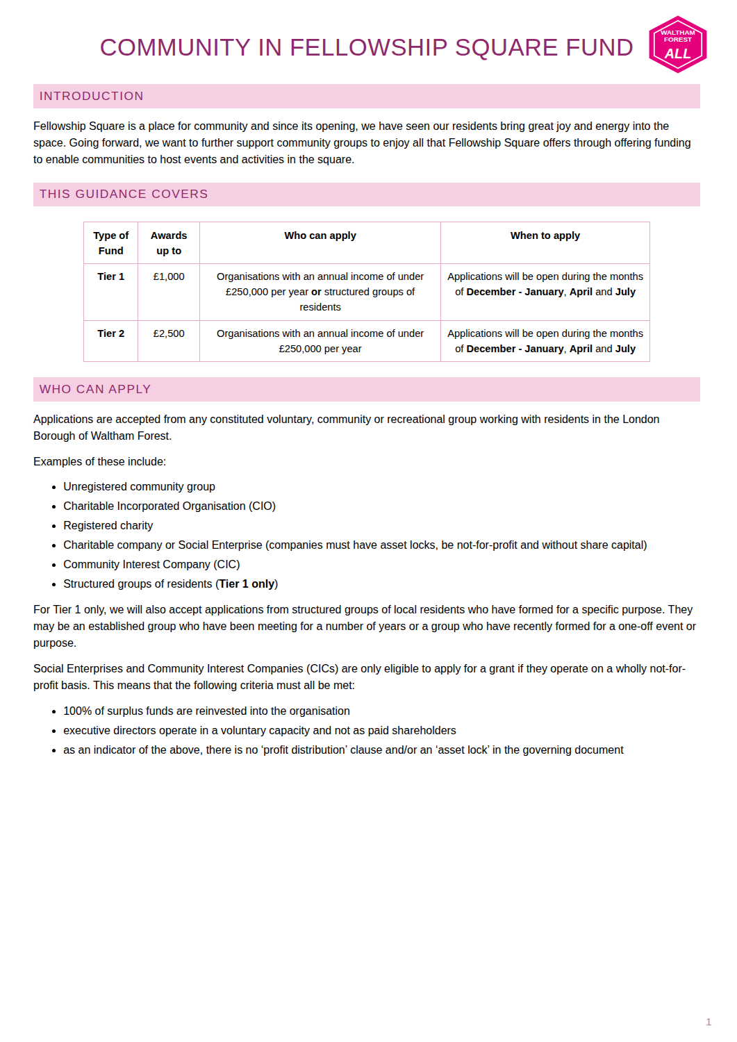WALTHAM FOREST ALL
COMMUNITY IN FELLOWSHIP SQUARE FUND
INTRODUCTION
Fellowship Square is a place for community and since its opening, we have seen our residents bring great joy and energy into the space. Going forward, we want to further support community groups to enjoy all that Fellowship Square offers through offering funding to enable communities to host events and activities in the square.
THIS GUIDANCE COVERS
| Type of Fund | Awards up to | Who can apply | When to apply |
| --- | --- | --- | --- |
| Tier 1 | £1,000 | Organisations with an annual income of under £250,000 per year or structured groups of residents | Applications will be open during the months of December - January , April and July |
| Tier 2 | £2,500 | Organisations with an annual income of under £250,000 per year | Applications will be open during the months of December - January , April and July |
WHO CAN APPLY
Applications are accepted from any constituted voluntary, community or recreational group working with residents in the London Borough of Waltham Forest.
Examples of these include:
Unregistered community group
Charitable Incorporated Organisation (CIO)
Registered charity
Charitable company or Social Enterprise (companies must have asset locks, be not-for-profit and without share capital)
Community Interest Company (CIC)
Structured groups of residents (Tier 1 only)
For Tier 1 only, we will also accept applications from structured groups of local residents who have formed for a specific purpose. They may be an established group who have been meeting for a number of years or a group who have recently formed for a one-off event or purpose.
Social Enterprises and Community Interest Companies (CICs) are only eligible to apply for a grant if they operate on a wholly not-for-profit basis. This means that the following criteria must all be met:
100% of surplus funds are reinvested into the organisation
executive directors operate in a voluntary capacity and not as paid shareholders
as an indicator of the above, there is no ‘profit distribution’ clause and/or an ‘asset lock’ in the governing document
1